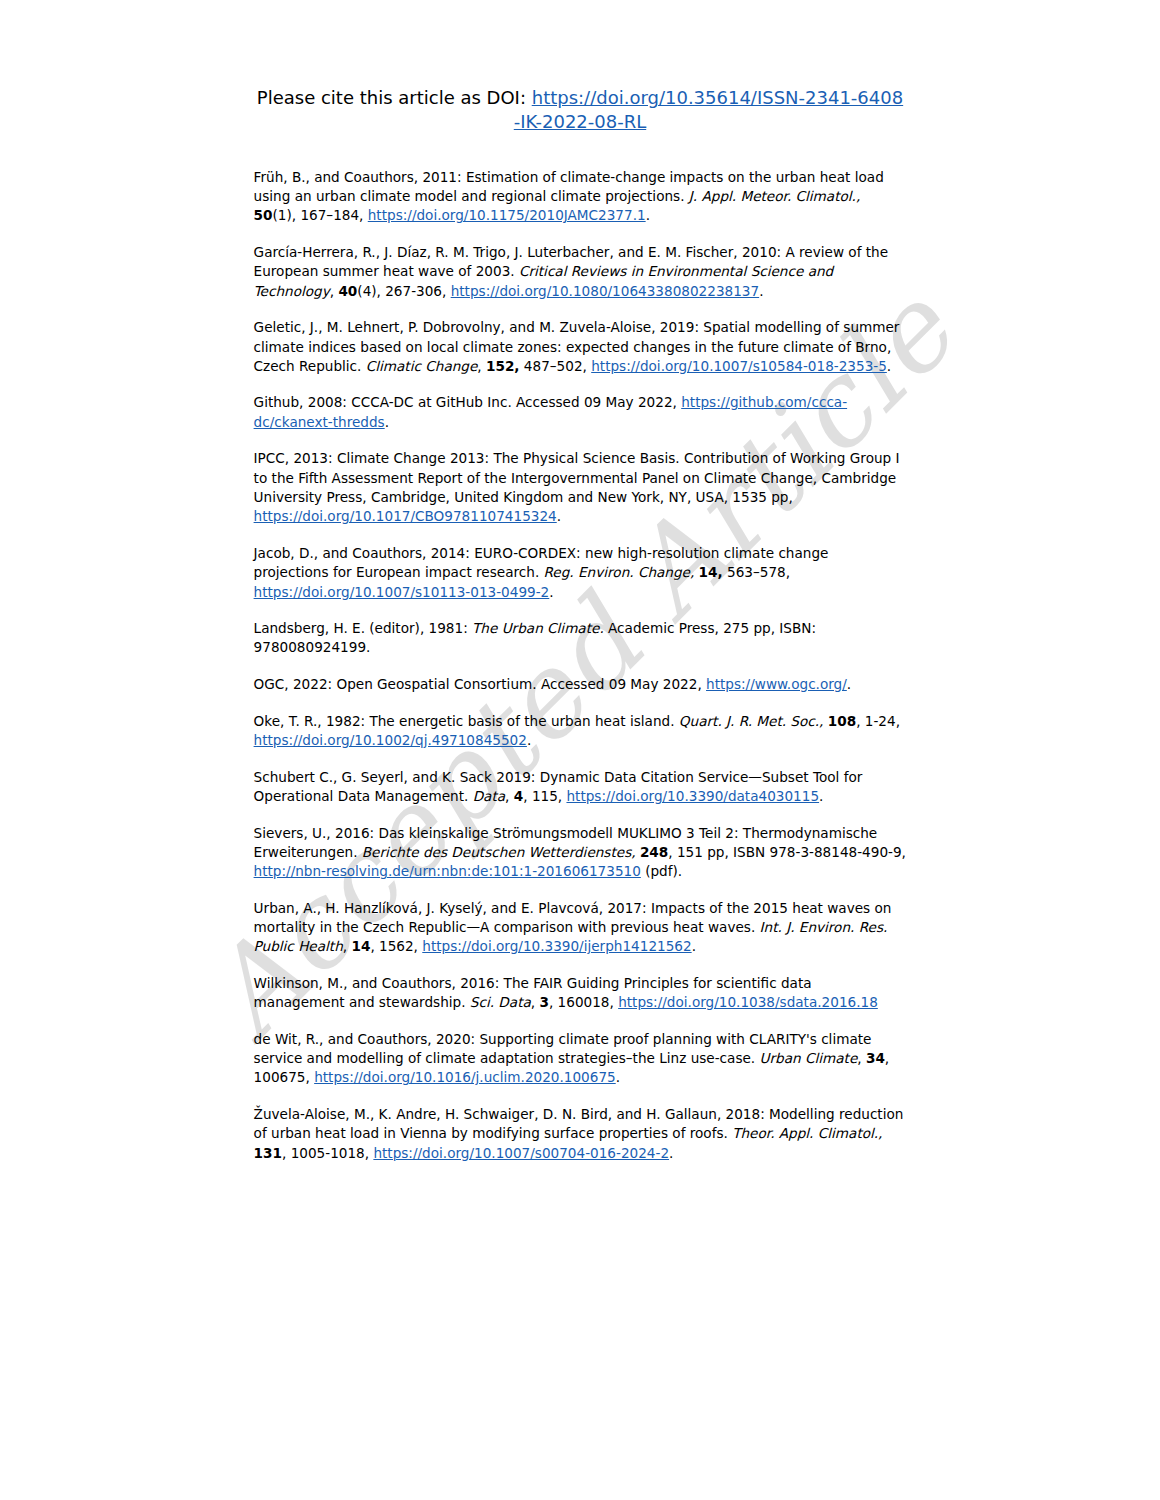Accepted Article
Please cite this article as DOI: https://doi.org/10.35614/ISSN-2341-6408-IK-2022-08-RL
Früh, B., and Coauthors, 2011: Estimation of climate-change impacts on the urban heat load using an urban climate model and regional climate projections. J. Appl. Meteor. Climatol., 50(1), 167–184, https://doi.org/10.1175/2010JAMC2377.1.
García-Herrera, R., J. Díaz, R. M. Trigo, J. Luterbacher, and E. M. Fischer, 2010: A review of the European summer heat wave of 2003. Critical Reviews in Environmental Science and Technology, 40(4), 267-306, https://doi.org/10.1080/10643380802238137.
Geletic, J., M. Lehnert, P. Dobrovolny, and M. Zuvela-Aloise, 2019: Spatial modelling of summer climate indices based on local climate zones: expected changes in the future climate of Brno, Czech Republic. Climatic Change, 152, 487–502, https://doi.org/10.1007/s10584-018-2353-5.
Github, 2008: CCCA-DC at GitHub Inc. Accessed 09 May 2022, https://github.com/ccca-dc/ckanext-thredds.
IPCC, 2013: Climate Change 2013: The Physical Science Basis. Contribution of Working Group I to the Fifth Assessment Report of the Intergovernmental Panel on Climate Change, Cambridge University Press, Cambridge, United Kingdom and New York, NY, USA, 1535 pp, https://doi.org/10.1017/CBO9781107415324.
Jacob, D., and Coauthors, 2014: EURO-CORDEX: new high-resolution climate change projections for European impact research. Reg. Environ. Change, 14, 563–578, https://doi.org/10.1007/s10113-013-0499-2.
Landsberg, H. E. (editor), 1981: The Urban Climate. Academic Press, 275 pp, ISBN: 9780080924199.
OGC, 2022: Open Geospatial Consortium. Accessed 09 May 2022, https://www.ogc.org/.
Oke, T. R., 1982: The energetic basis of the urban heat island. Quart. J. R. Met. Soc., 108, 1-24, https://doi.org/10.1002/qj.49710845502.
Schubert C., G. Seyerl, and K. Sack 2019: Dynamic Data Citation Service—Subset Tool for Operational Data Management. Data, 4, 115, https://doi.org/10.3390/data4030115.
Sievers, U., 2016: Das kleinskalige Strömungsmodell MUKLIMO 3 Teil 2: Thermodynamische Erweiterungen. Berichte des Deutschen Wetterdienstes, 248, 151 pp, ISBN 978-3-88148-490-9, http://nbn-resolving.de/urn:nbn:de:101:1-201606173510 (pdf).
Urban, A., H. Hanzlíková, J. Kyselý, and E. Plavcová, 2017: Impacts of the 2015 heat waves on mortality in the Czech Republic—A comparison with previous heat waves. Int. J. Environ. Res. Public Health, 14, 1562, https://doi.org/10.3390/ijerph14121562.
Wilkinson, M., and Coauthors, 2016: The FAIR Guiding Principles for scientific data management and stewardship. Sci. Data, 3, 160018, https://doi.org/10.1038/sdata.2016.18
de Wit, R., and Coauthors, 2020: Supporting climate proof planning with CLARITY's climate service and modelling of climate adaptation strategies–the Linz use-case. Urban Climate, 34, 100675, https://doi.org/10.1016/j.uclim.2020.100675.
Žuvela-Aloise, M., K. Andre, H. Schwaiger, D. N. Bird, and H. Gallaun, 2018: Modelling reduction of urban heat load in Vienna by modifying surface properties of roofs. Theor. Appl. Climatol., 131, 1005-1018, https://doi.org/10.1007/s00704-016-2024-2.